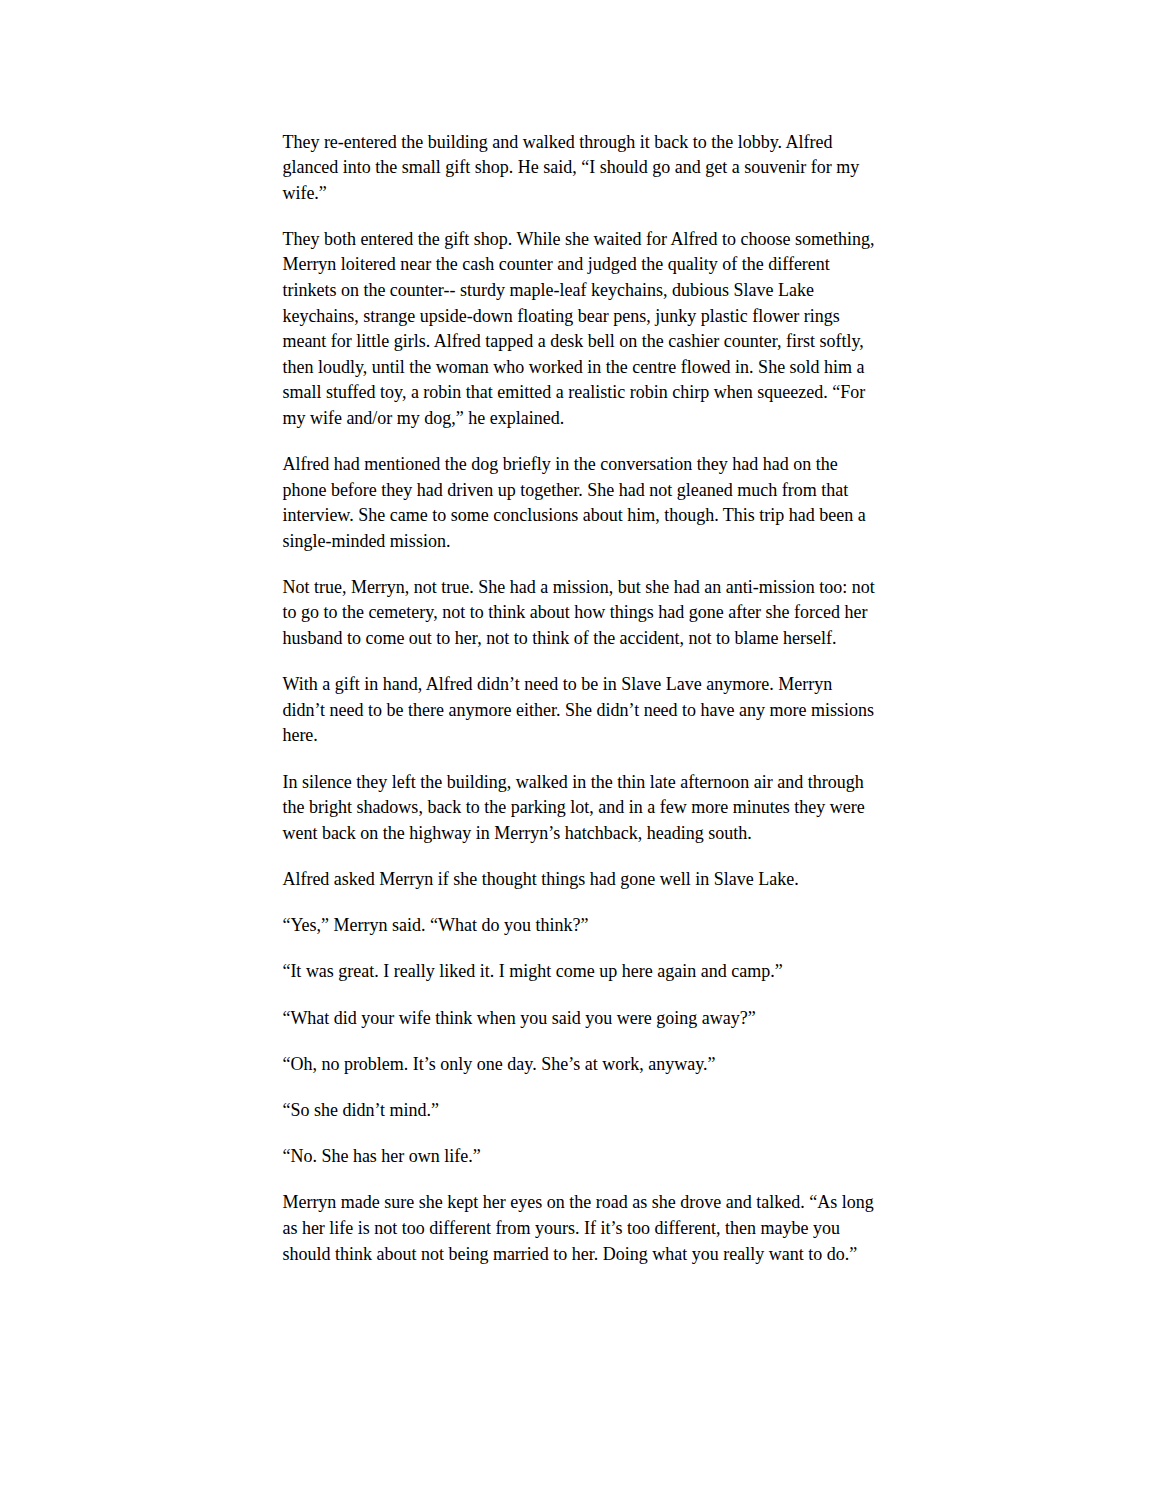They re-entered the building and walked through it back to the lobby. Alfred glanced into the small gift shop. He said, “I should go and get a souvenir for my wife.”
They both entered the gift shop. While she waited for Alfred to choose something, Merryn loitered near the cash counter and judged the quality of the different trinkets on the counter-- sturdy maple-leaf keychains, dubious Slave Lake keychains, strange upside-down floating bear pens, junky plastic flower rings meant for little girls. Alfred tapped a desk bell on the cashier counter, first softly, then loudly, until the woman who worked in the centre flowed in. She sold him a small stuffed toy, a robin that emitted a realistic robin chirp when squeezed. “For my wife and/or my dog,” he explained.
Alfred had mentioned the dog briefly in the conversation they had had on the phone before they had driven up together. She had not gleaned much from that interview. She came to some conclusions about him, though. This trip had been a single-minded mission.
Not true, Merryn, not true. She had a mission, but she had an anti-mission too: not to go to the cemetery, not to think about how things had gone after she forced her husband to come out to her, not to think of the accident, not to blame herself.
With a gift in hand, Alfred didn’t need to be in Slave Lave anymore. Merryn didn’t need to be there anymore either. She didn’t need to have any more missions here.
In silence they left the building, walked in the thin late afternoon air and through the bright shadows, back to the parking lot, and in a few more minutes they were went back on the highway in Merryn’s hatchback, heading south.
Alfred asked Merryn if she thought things had gone well in Slave Lake.
“Yes,” Merryn said. “What do you think?”
“It was great. I really liked it. I might come up here again and camp.”
“What did your wife think when you said you were going away?”
“Oh, no problem. It’s only one day. She’s at work, anyway.”
“So she didn’t mind.”
“No. She has her own life.”
Merryn made sure she kept her eyes on the road as she drove and talked. “As long as her life is not too different from yours. If it’s too different, then maybe you should think about not being married to her. Doing what you really want to do.”